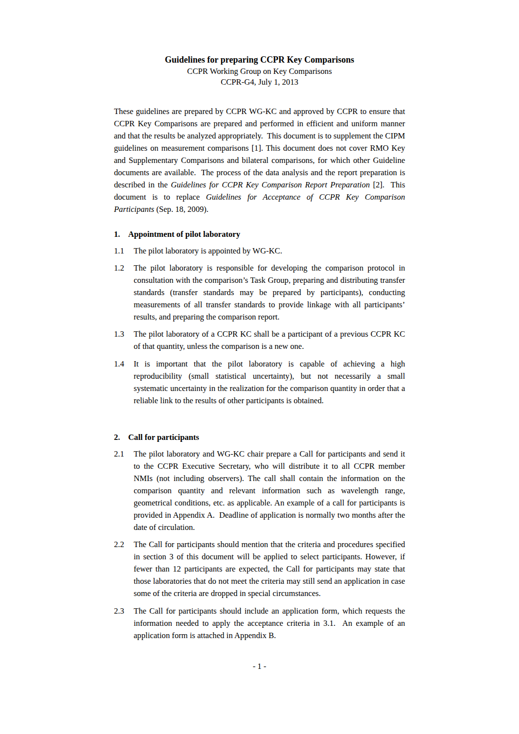Guidelines for preparing CCPR Key Comparisons
CCPR Working Group on Key Comparisons
CCPR-G4, July 1, 2013
These guidelines are prepared by CCPR WG-KC and approved by CCPR to ensure that CCPR Key Comparisons are prepared and performed in efficient and uniform manner and that the results be analyzed appropriately. This document is to supplement the CIPM guidelines on measurement comparisons [1]. This document does not cover RMO Key and Supplementary Comparisons and bilateral comparisons, for which other Guideline documents are available. The process of the data analysis and the report preparation is described in the Guidelines for CCPR Key Comparison Report Preparation [2]. This document is to replace Guidelines for Acceptance of CCPR Key Comparison Participants (Sep. 18, 2009).
1. Appointment of pilot laboratory
1.1
The pilot laboratory is appointed by WG-KC.
1.2
The pilot laboratory is responsible for developing the comparison protocol in consultation with the comparison’s Task Group, preparing and distributing transfer standards (transfer standards may be prepared by participants), conducting measurements of all transfer standards to provide linkage with all participants’ results, and preparing the comparison report.
1.3
The pilot laboratory of a CCPR KC shall be a participant of a previous CCPR KC of that quantity, unless the comparison is a new one.
1.4
It is important that the pilot laboratory is capable of achieving a high reproducibility (small statistical uncertainty), but not necessarily a small systematic uncertainty in the realization for the comparison quantity in order that a reliable link to the results of other participants is obtained.
2. Call for participants
2.1
The pilot laboratory and WG-KC chair prepare a Call for participants and send it to the CCPR Executive Secretary, who will distribute it to all CCPR member NMIs (not including observers). The call shall contain the information on the comparison quantity and relevant information such as wavelength range, geometrical conditions, etc. as applicable. An example of a call for participants is provided in Appendix A. Deadline of application is normally two months after the date of circulation.
2.2
The Call for participants should mention that the criteria and procedures specified in section 3 of this document will be applied to select participants. However, if fewer than 12 participants are expected, the Call for participants may state that those laboratories that do not meet the criteria may still send an application in case some of the criteria are dropped in special circumstances.
2.3
The Call for participants should include an application form, which requests the information needed to apply the acceptance criteria in 3.1. An example of an application form is attached in Appendix B.
- 1 -